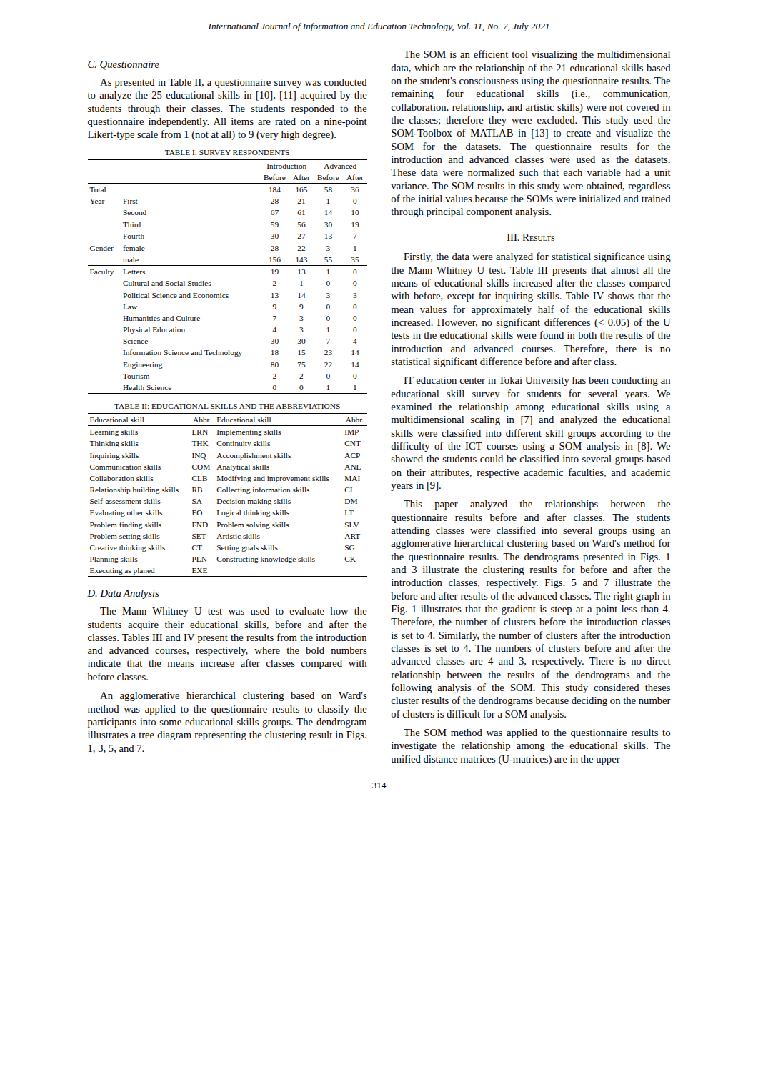International Journal of Information and Education Technology, Vol. 11, No. 7, July 2021
C. Questionnaire
As presented in Table II, a questionnaire survey was conducted to analyze the 25 educational skills in [10], [11] acquired by the students through their classes. The students responded to the questionnaire independently. All items are rated on a nine-point Likert-type scale from 1 (not at all) to 9 (very high degree).
TABLE I: SURVEY RESPONDENTS
| | | Introduction | Advanced |
| | | Before | After | Before | After |
| Total | | 184 | 165 | 58 | 36 |
| Year | First | 28 | 21 | 1 | 0 |
| | Second | 67 | 61 | 14 | 10 |
| | Third | 59 | 56 | 30 | 19 |
| | Fourth | 30 | 27 | 13 | 7 |
| Gender | female | 28 | 22 | 3 | 1 |
| | male | 156 | 143 | 55 | 35 |
| Faculty | Letters | 19 | 13 | 1 | 0 |
| | Cultural and Social Studies | 2 | 1 | 0 | 0 |
| | Political Science and Economics | 13 | 14 | 3 | 3 |
| | Law | 9 | 9 | 0 | 0 |
| | Humanities and Culture | 7 | 3 | 0 | 0 |
| | Physical Education | 4 | 3 | 1 | 0 |
| | Science | 30 | 30 | 7 | 4 |
| | Information Science and Technology | 18 | 15 | 23 | 14 |
| | Engineering | 80 | 75 | 22 | 14 |
| | Tourism | 2 | 2 | 0 | 0 |
| | Health Science | 0 | 0 | 1 | 1 |
TABLE II: EDUCATIONAL SKILLS AND THE ABBREVIATIONS
| Educational skill | Abbr. | Educational skill | Abbr. |
| --- | --- | --- | --- |
| Learning skills | LRN | Implementing skills | IMP |
| Thinking skills | THK | Continuity skills | CNT |
| Inquiring skills | INQ | Accomplishment skills | ACP |
| Communication skills | COM | Analytical skills | ANL |
| Collaboration skills | CLB | Modifying and improvement skills | MAI |
| Relationship building skills | RB | Collecting information skills | CI |
| Self-assessment skills | SA | Decision making skills | DM |
| Evaluating other skills | EO | Logical thinking skills | LT |
| Problem finding skills | FND | Problem solving skills | SLV |
| Problem setting skills | SET | Artistic skills | ART |
| Creative thinking skills | CT | Setting goals skills | SG |
| Planning skills | PLN | Constructing knowledge skills | CK |
| Executing as planed | EXE | | |
D. Data Analysis
The Mann Whitney U test was used to evaluate how the students acquire their educational skills, before and after the classes. Tables III and IV present the results from the introduction and advanced courses, respectively, where the bold numbers indicate that the means increase after classes compared with before classes.
An agglomerative hierarchical clustering based on Ward's method was applied to the questionnaire results to classify the participants into some educational skills groups. The dendrogram illustrates a tree diagram representing the clustering result in Figs. 1, 3, 5, and 7.
The SOM is an efficient tool visualizing the multidimensional data, which are the relationship of the 21 educational skills based on the student's consciousness using the questionnaire results. The remaining four educational skills (i.e., communication, collaboration, relationship, and artistic skills) were not covered in the classes; therefore they were excluded. This study used the SOM-Toolbox of MATLAB in [13] to create and visualize the SOM for the datasets. The questionnaire results for the introduction and advanced classes were used as the datasets. These data were normalized such that each variable had a unit variance. The SOM results in this study were obtained, regardless of the initial values because the SOMs were initialized and trained through principal component analysis.
III. Results
Firstly, the data were analyzed for statistical significance using the Mann Whitney U test. Table III presents that almost all the means of educational skills increased after the classes compared with before, except for inquiring skills. Table IV shows that the mean values for approximately half of the educational skills increased. However, no significant differences (< 0.05) of the U tests in the educational skills were found in both the results of the introduction and advanced courses. Therefore, there is no statistical significant difference before and after class.
IT education center in Tokai University has been conducting an educational skill survey for students for several years. We examined the relationship among educational skills using a multidimensional scaling in [7] and analyzed the educational skills were classified into different skill groups according to the difficulty of the ICT courses using a SOM analysis in [8]. We showed the students could be classified into several groups based on their attributes, respective academic faculties, and academic years in [9].
This paper analyzed the relationships between the questionnaire results before and after classes. The students attending classes were classified into several groups using an agglomerative hierarchical clustering based on Ward's method for the questionnaire results. The dendrograms presented in Figs. 1 and 3 illustrate the clustering results for before and after the introduction classes, respectively. Figs. 5 and 7 illustrate the before and after results of the advanced classes. The right graph in Fig. 1 illustrates that the gradient is steep at a point less than 4. Therefore, the number of clusters before the introduction classes is set to 4. Similarly, the number of clusters after the introduction classes is set to 4. The numbers of clusters before and after the advanced classes are 4 and 3, respectively. There is no direct relationship between the results of the dendrograms and the following analysis of the SOM. This study considered theses cluster results of the dendrograms because deciding on the number of clusters is difficult for a SOM analysis.
The SOM method was applied to the questionnaire results to investigate the relationship among the educational skills. The unified distance matrices (U-matrices) are in the upper
314